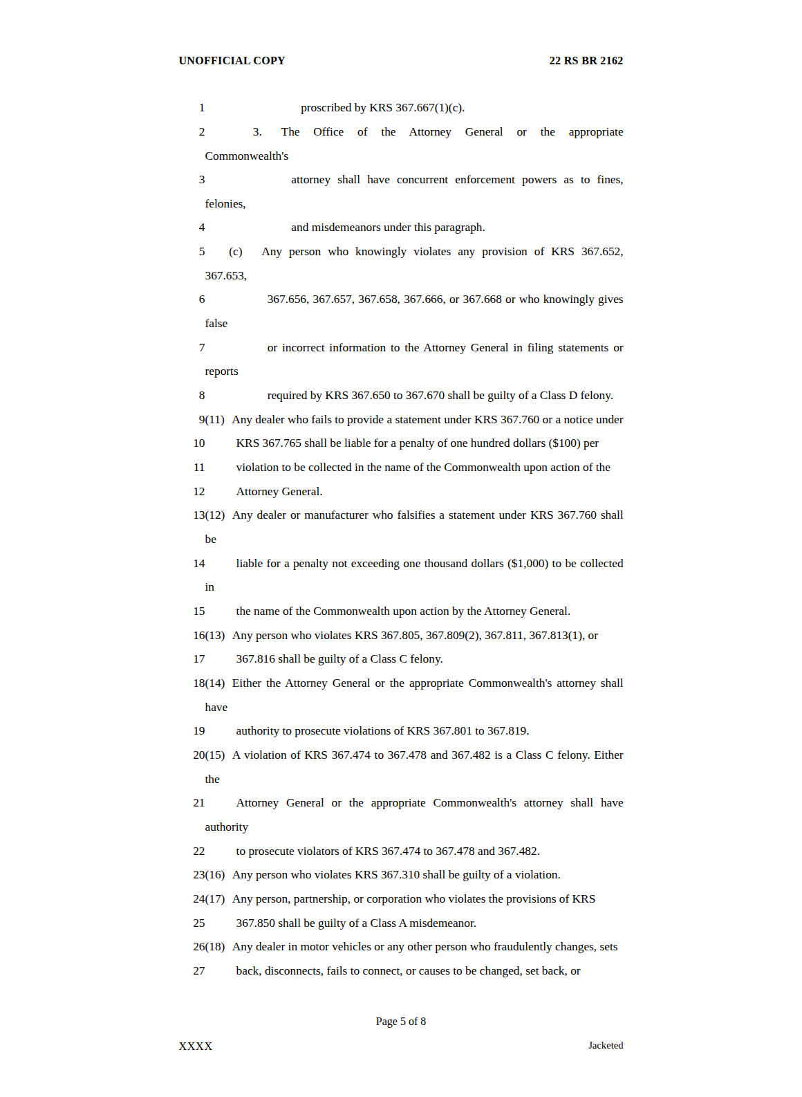Unofficial Copy
22 RS BR 2162
| 1 | proscribed by KRS 367.667(1)(c). |
| 2 | 3. The Office of the Attorney General or the appropriate Commonwealth's |
| 3 | attorney shall have concurrent enforcement powers as to fines, felonies, |
| 4 | and misdemeanors under this paragraph. |
| 5 | (c) Any person who knowingly violates any provision of KRS 367.652, 367.653, |
| 6 | 367.656, 367.657, 367.658, 367.666, or 367.668 or who knowingly gives false |
| 7 | or incorrect information to the Attorney General in filing statements or reports |
| 8 | required by KRS 367.650 to 367.670 shall be guilty of a Class D felony. |
| 9 | (11) Any dealer who fails to provide a statement under KRS 367.760 or a notice under |
| 10 | KRS 367.765 shall be liable for a penalty of one hundred dollars ($100) per |
| 11 | violation to be collected in the name of the Commonwealth upon action of the |
| 12 | Attorney General. |
| 13 | (12) Any dealer or manufacturer who falsifies a statement under KRS 367.760 shall be |
| 14 | liable for a penalty not exceeding one thousand dollars ($1,000) to be collected in |
| 15 | the name of the Commonwealth upon action by the Attorney General. |
| 16 | (13) Any person who violates KRS 367.805, 367.809(2), 367.811, 367.813(1), or |
| 17 | 367.816 shall be guilty of a Class C felony. |
| 18 | (14) Either the Attorney General or the appropriate Commonwealth's attorney shall have |
| 19 | authority to prosecute violations of KRS 367.801 to 367.819. |
| 20 | (15) A violation of KRS 367.474 to 367.478 and 367.482 is a Class C felony. Either the |
| 21 | Attorney General or the appropriate Commonwealth's attorney shall have authority |
| 22 | to prosecute violators of KRS 367.474 to 367.478 and 367.482. |
| 23 | (16) Any person who violates KRS 367.310 shall be guilty of a violation. |
| 24 | (17) Any person, partnership, or corporation who violates the provisions of KRS |
| 25 | 367.850 shall be guilty of a Class A misdemeanor. |
| 26 | (18) Any dealer in motor vehicles or any other person who fraudulently changes, sets |
| 27 | back, disconnects, fails to connect, or causes to be changed, set back, or |
Page 5 of 8
XXXX
Jacketed